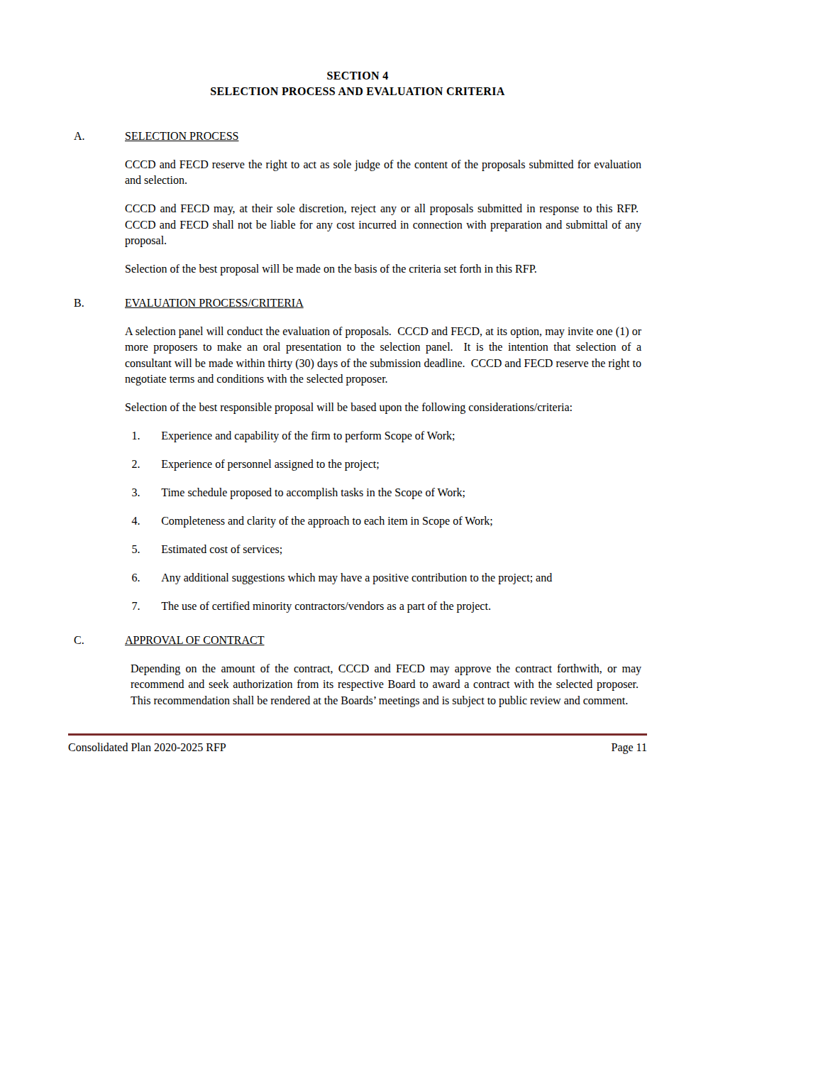SECTION 4
SELECTION PROCESS AND EVALUATION CRITERIA
A.
SELECTION PROCESS
CCCD and FECD reserve the right to act as sole judge of the content of the proposals submitted for evaluation and selection.
CCCD and FECD may, at their sole discretion, reject any or all proposals submitted in response to this RFP. CCCD and FECD shall not be liable for any cost incurred in connection with preparation and submittal of any proposal.
Selection of the best proposal will be made on the basis of the criteria set forth in this RFP.
B.
EVALUATION PROCESS/CRITERIA
A selection panel will conduct the evaluation of proposals. CCCD and FECD, at its option, may invite one (1) or more proposers to make an oral presentation to the selection panel. It is the intention that selection of a consultant will be made within thirty (30) days of the submission deadline. CCCD and FECD reserve the right to negotiate terms and conditions with the selected proposer.
Selection of the best responsible proposal will be based upon the following considerations/criteria:
Experience and capability of the firm to perform Scope of Work;
Experience of personnel assigned to the project;
Time schedule proposed to accomplish tasks in the Scope of Work;
Completeness and clarity of the approach to each item in Scope of Work;
Estimated cost of services;
Any additional suggestions which may have a positive contribution to the project; and
The use of certified minority contractors/vendors as a part of the project.
C.
APPROVAL OF CONTRACT
Depending on the amount of the contract, CCCD and FECD may approve the contract forthwith, or may recommend and seek authorization from its respective Board to award a contract with the selected proposer. This recommendation shall be rendered at the Boards’ meetings and is subject to public review and comment.
Consolidated Plan 2020-2025 RFP
Page 11